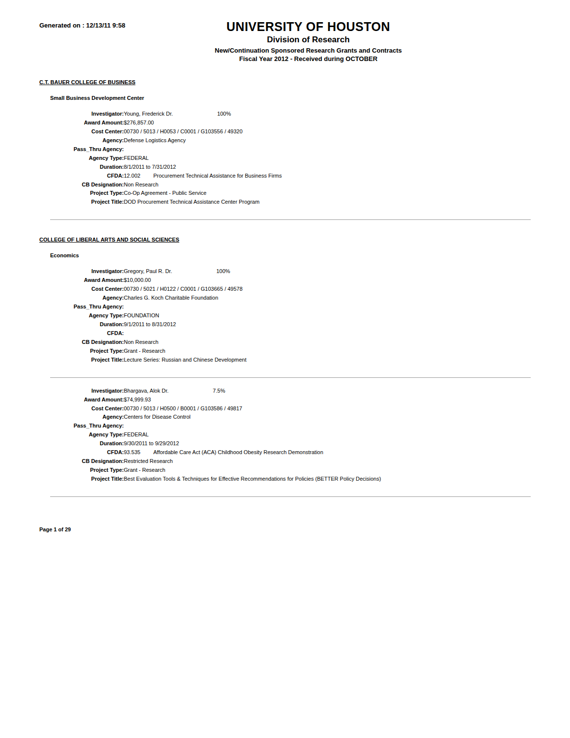Generated on : 12/13/11 9:58
UNIVERSITY OF HOUSTON
Division of Research
New/Continuation Sponsored Research Grants and Contracts
Fiscal Year 2012 - Received during OCTOBER
C.T. BAUER COLLEGE OF BUSINESS
Small Business Development Center
| Investigator: | Young, Frederick Dr. 100% |
| Award Amount: | $276,857.00 |
| Cost Center: | 00730 / 5013 / H0053 / C0001 / G103556 / 49320 |
| Agency: | Defense Logistics Agency |
| Pass_Thru Agency: | |
| Agency Type: | FEDERAL |
| Duration: | 8/1/2011 to 7/31/2012 |
| CFDA: | 12.002 Procurement Technical Assistance for Business Firms |
| CB Designation: | Non Research |
| Project Type: | Co-Op Agreement - Public Service |
| Project Title: | DOD Procurement Technical Assistance Center Program |
COLLEGE OF LIBERAL ARTS AND SOCIAL SCIENCES
Economics
| Investigator: | Gregory, Paul R. Dr. 100% |
| Award Amount: | $10,000.00 |
| Cost Center: | 00730 / 5021 / H0122 / C0001 / G103665 / 49578 |
| Agency: | Charles G. Koch Charitable Foundation |
| Pass_Thru Agency: | |
| Agency Type: | FOUNDATION |
| Duration: | 9/1/2011 to 8/31/2012 |
| CFDA: | |
| CB Designation: | Non Research |
| Project Type: | Grant - Research |
| Project Title: | Lecture Series: Russian and Chinese Development |
| Investigator: | Bhargava, Alok Dr. 7.5% |
| Award Amount: | $74,999.93 |
| Cost Center: | 00730 / 5013 / H0500 / B0001 / G103586 / 49817 |
| Agency: | Centers for Disease Control |
| Pass_Thru Agency: | |
| Agency Type: | FEDERAL |
| Duration: | 9/30/2011 to 9/29/2012 |
| CFDA: | 93.535 Affordable Care Act (ACA) Childhood Obesity Research Demonstration |
| CB Designation: | Restricted Research |
| Project Type: | Grant - Research |
| Project Title: | Best Evaluation Tools & Techniques for Effective Recommendations for Policies (BETTER Policy Decisions) |
Page 1 of 29